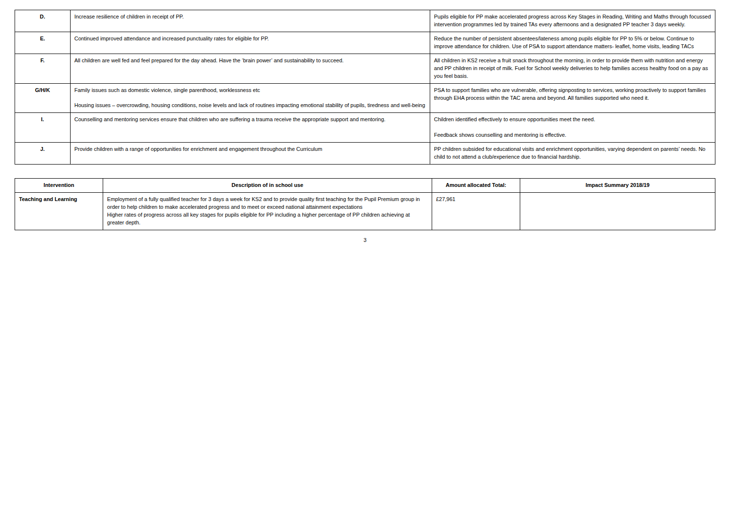| D. | Increase resilience of children in receipt of PP. | Pupils eligible for PP make accelerated progress across Key Stages in Reading, Writing and Maths through focussed intervention programmes led by trained TAs every afternoons and a designated PP teacher 3 days weekly. |
| E. | Continued improved attendance and increased punctuality rates for eligible for PP. | Reduce the number of persistent absentees/lateness among pupils eligible for PP to 5% or below. Continue to improve attendance for children. Use of PSA to support attendance matters- leaflet, home visits, leading TACs |
| F. | All children are well fed and feel prepared for the day ahead. Have the ‘brain power’ and sustainability to succeed. | All children in KS2 receive a fruit snack throughout the morning, in order to provide them with nutrition and energy and PP children in receipt of milk. Fuel for School weekly deliveries to help families access healthy food on a pay as you feel basis. |
| G/H/K | Family issues such as domestic violence, single parenthood, worklessness etc Housing issues – overcrowding, housing conditions, noise levels and lack of routines impacting emotional stability of pupils, tiredness and well-being | PSA to support families who are vulnerable, offering signposting to services, working proactively to support families through EHA process within the TAC arena and beyond. All families supported who need it. |
| I. | Counselling and mentoring services ensure that children who are suffering a trauma receive the appropriate support and mentoring. | Children identified effectively to ensure opportunities meet the need. Feedback shows counselling and mentoring is effective. |
| J. | Provide children with a range of opportunities for enrichment and engagement throughout the Curriculum | PP children subsided for educational visits and enrichment opportunities, varying dependent on parents’ needs. No child to not attend a club/experience due to financial hardship. |
| Intervention | Description of in school use | Amount allocated Total: | Impact Summary 2018/19 |
| --- | --- | --- | --- |
| Teaching and Learning | Employment of a fully qualified teacher for 3 days a week for KS2 and to provide quality first teaching for the Pupil Premium group in order to help children to make accelerated progress and to meet or exceed national attainment expectations Higher rates of progress across all key stages for pupils eligible for PP including a higher percentage of PP children achieving at greater depth. | £27,961 | |
3